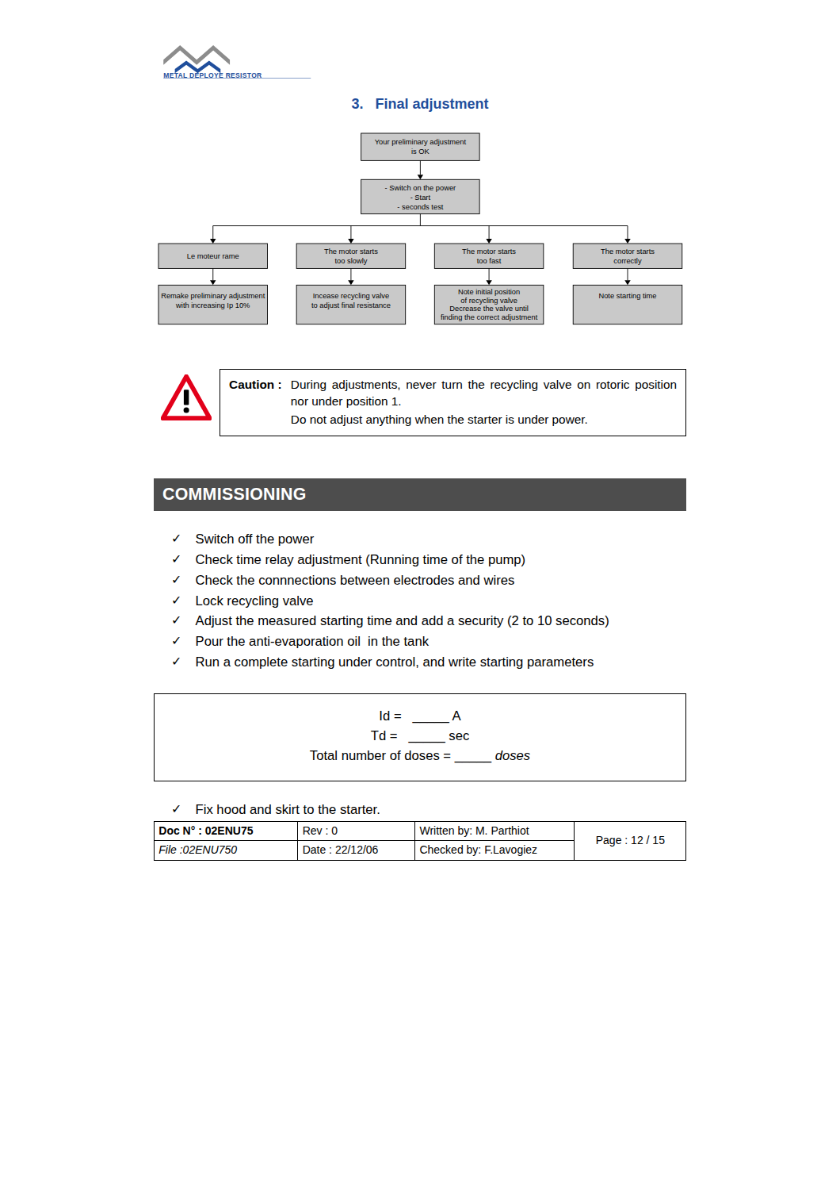METAL DEPLOYE RESISTOR
3. Final adjustment
Your preliminary adjustment is OK - Switch on the power - Start - seconds test Le moteur rame The motor starts too slowly The motor starts too fast The motor starts correctly Remake preliminary adjustment with increasing Ip 10% Incease recycling valve to adjust final resistance Note initial position of recycling valve Decrease the valve until finding the correct adjustment Note starting time
Caution :
During adjustments, never turn the recycling valve on rotoric position nor under position 1.
Do not adjust anything when the starter is under power.
COMMISSIONING
Switch off the power
Check time relay adjustment (Running time of the pump)
Check the connnections between electrodes and wires
Lock recycling valve
Adjust the measured starting time and add a security (2 to 10 seconds)
Pour the anti-evaporation oil in the tank
Run a complete starting under control, and write starting parameters
Id = _____ A
Td = _____ sec
Total number of doses = _____ doses
Fix hood and skirt to the starter.
| Doc N° : 02ENU75 | Rev : 0 | Written by: M. Parthiot | Page : 12 / 15 |
| File :02ENU750 | Date : 22/12/06 | Checked by: F.Lavogiez |